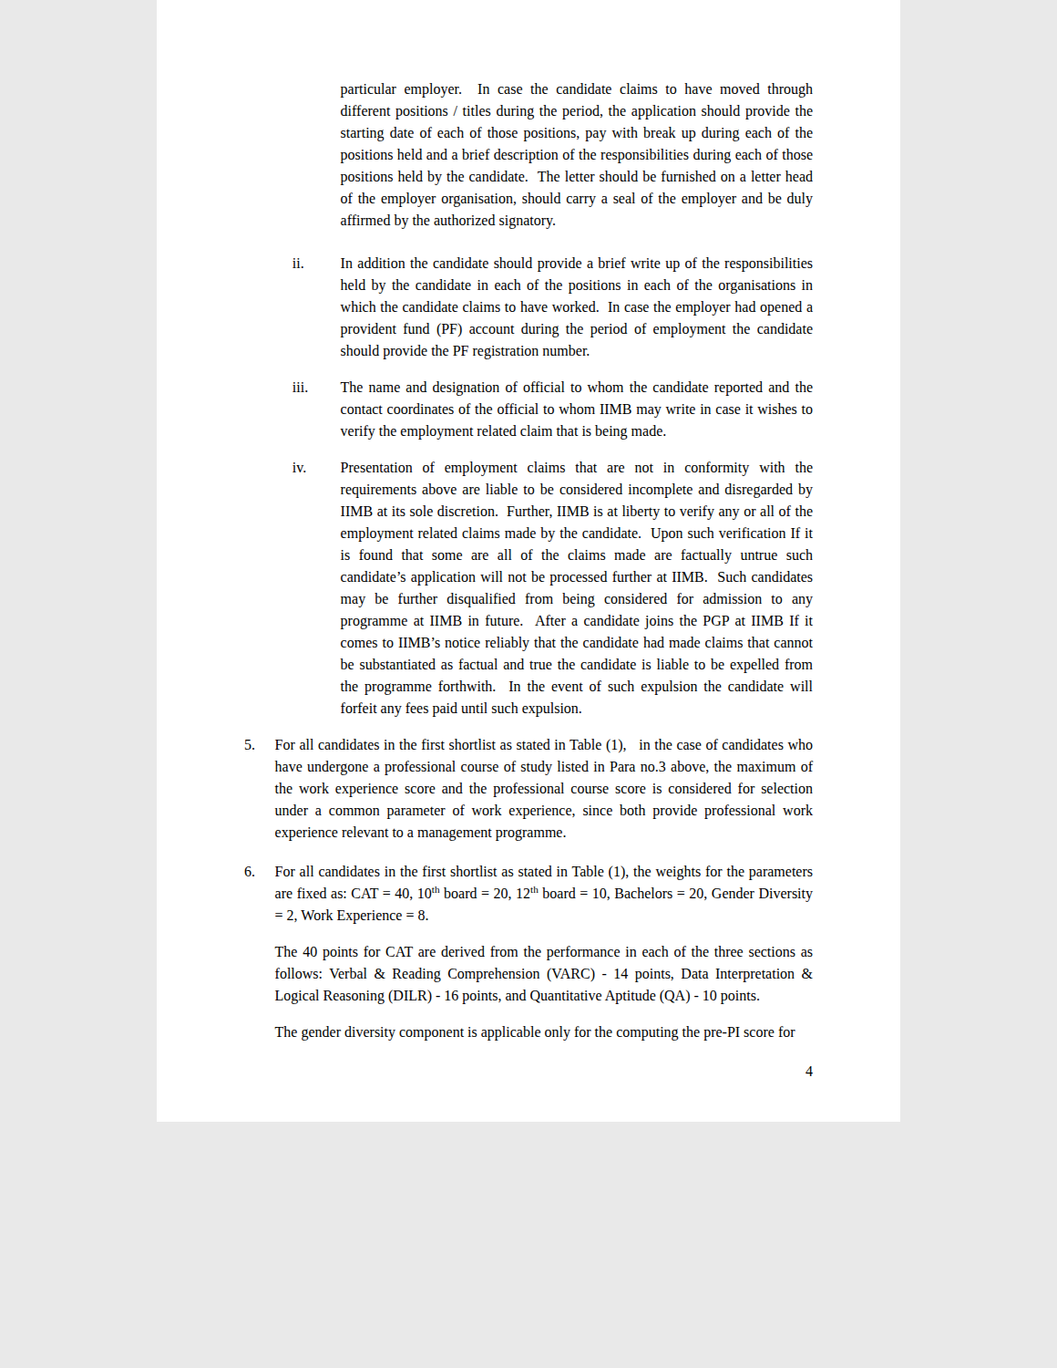particular employer. In case the candidate claims to have moved through different positions / titles during the period, the application should provide the starting date of each of those positions, pay with break up during each of the positions held and a brief description of the responsibilities during each of those positions held by the candidate. The letter should be furnished on a letter head of the employer organisation, should carry a seal of the employer and be duly affirmed by the authorized signatory.
ii. In addition the candidate should provide a brief write up of the responsibilities held by the candidate in each of the positions in each of the organisations in which the candidate claims to have worked. In case the employer had opened a provident fund (PF) account during the period of employment the candidate should provide the PF registration number.
iii. The name and designation of official to whom the candidate reported and the contact coordinates of the official to whom IIMB may write in case it wishes to verify the employment related claim that is being made.
iv. Presentation of employment claims that are not in conformity with the requirements above are liable to be considered incomplete and disregarded by IIMB at its sole discretion. Further, IIMB is at liberty to verify any or all of the employment related claims made by the candidate. Upon such verification If it is found that some are all of the claims made are factually untrue such candidate’s application will not be processed further at IIMB. Such candidates may be further disqualified from being considered for admission to any programme at IIMB in future. After a candidate joins the PGP at IIMB If it comes to IIMB’s notice reliably that the candidate had made claims that cannot be substantiated as factual and true the candidate is liable to be expelled from the programme forthwith. In the event of such expulsion the candidate will forfeit any fees paid until such expulsion.
5.
For all candidates in the first shortlist as stated in Table (1), in the case of candidates who have undergone a professional course of study listed in Para no.3 above, the maximum of the work experience score and the professional course score is considered for selection under a common parameter of work experience, since both provide professional work experience relevant to a management programme.
6.
For all candidates in the first shortlist as stated in Table (1), the weights for the parameters are fixed as: CAT = 40, 10th board = 20, 12th board = 10, Bachelors = 20, Gender Diversity = 2, Work Experience = 8.
The 40 points for CAT are derived from the performance in each of the three sections as follows: Verbal & Reading Comprehension (VARC) - 14 points, Data Interpretation & Logical Reasoning (DILR) - 16 points, and Quantitative Aptitude (QA) - 10 points.
The gender diversity component is applicable only for the computing the pre-PI score for
4